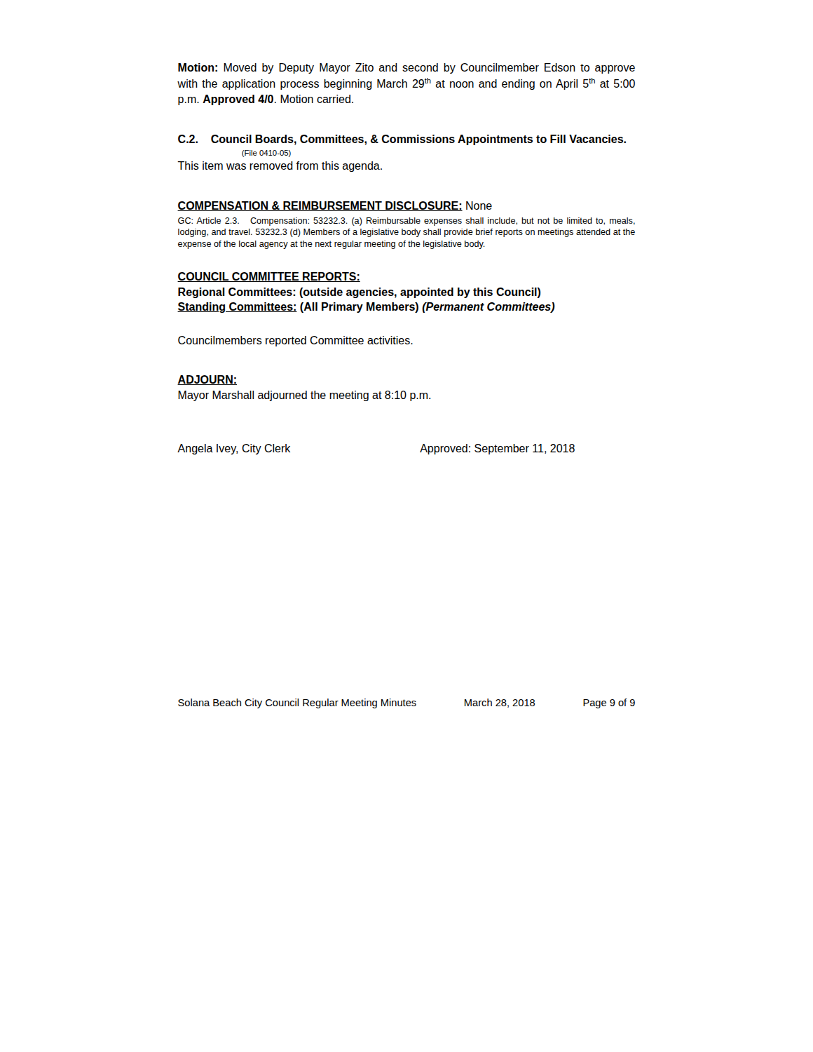Motion: Moved by Deputy Mayor Zito and second by Councilmember Edson to approve with the application process beginning March 29th at noon and ending on April 5th at 5:00 p.m. Approved 4/0. Motion carried.
C.2. Council Boards, Committees, & Commissions Appointments to Fill Vacancies.
(File 0410-05)
This item was removed from this agenda.
COMPENSATION & REIMBURSEMENT DISCLOSURE: None
GC: Article 2.3. Compensation: 53232.3. (a) Reimbursable expenses shall include, but not be limited to, meals, lodging, and travel. 53232.3 (d) Members of a legislative body shall provide brief reports on meetings attended at the expense of the local agency at the next regular meeting of the legislative body.
COUNCIL COMMITTEE REPORTS:
Regional Committees: (outside agencies, appointed by this Council)
Standing Committees: (All Primary Members) (Permanent Committees)
Councilmembers reported Committee activities.
ADJOURN:
Mayor Marshall adjourned the meeting at 8:10 p.m.
Angela Ivey, City Clerk
Approved: September 11, 2018
Solana Beach City Council Regular Meeting Minutes
March 28, 2018
Page 9 of 9